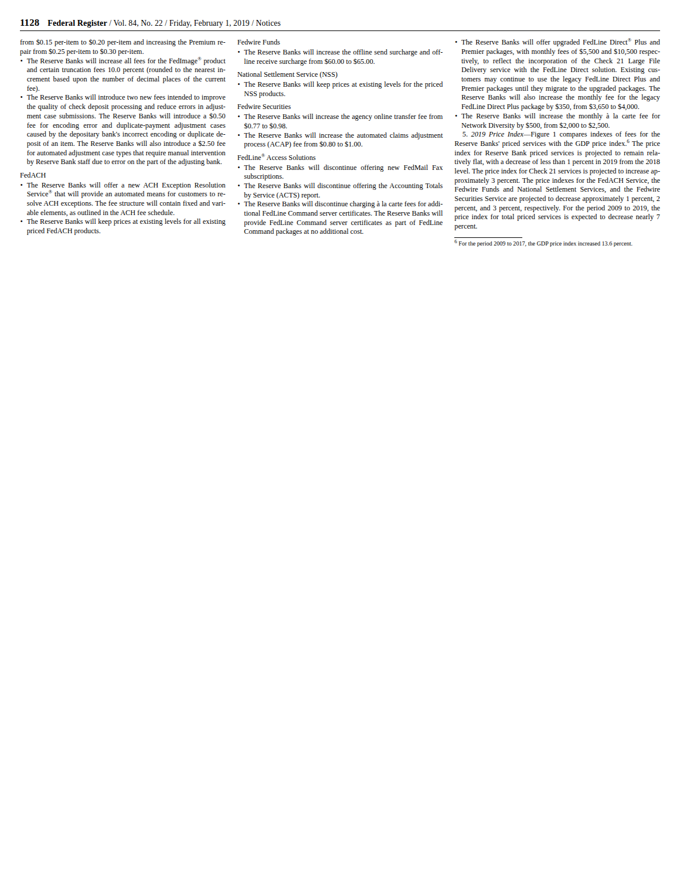1128 Federal Register / Vol. 84, No. 22 / Friday, February 1, 2019 / Notices
from $0.15 per-item to $0.20 per-item and increasing the Premium repair from $0.25 per-item to $0.30 per-item.
The Reserve Banks will increase all fees for the FedImage® product and certain truncation fees 10.0 percent (rounded to the nearest increment based upon the number of decimal places of the current fee).
The Reserve Banks will introduce two new fees intended to improve the quality of check deposit processing and reduce errors in adjustment case submissions. The Reserve Banks will introduce a $0.50 fee for encoding error and duplicate-payment adjustment cases caused by the depositary bank's incorrect encoding or duplicate deposit of an item. The Reserve Banks will also introduce a $2.50 fee for automated adjustment case types that require manual intervention by Reserve Bank staff due to error on the part of the adjusting bank.
FedACH
The Reserve Banks will offer a new ACH Exception Resolution Service® that will provide an automated means for customers to resolve ACH exceptions. The fee structure will contain fixed and variable elements, as outlined in the ACH fee schedule.
The Reserve Banks will keep prices at existing levels for all existing priced FedACH products.
Fedwire Funds
The Reserve Banks will increase the offline send surcharge and offline receive surcharge from $60.00 to $65.00.
National Settlement Service (NSS)
The Reserve Banks will keep prices at existing levels for the priced NSS products.
Fedwire Securities
The Reserve Banks will increase the agency online transfer fee from $0.77 to $0.98.
The Reserve Banks will increase the automated claims adjustment process (ACAP) fee from $0.80 to $1.00.
FedLine® Access Solutions
The Reserve Banks will discontinue offering new FedMail Fax subscriptions.
The Reserve Banks will discontinue offering the Accounting Totals by Service (ACTS) report.
The Reserve Banks will discontinue charging à la carte fees for additional FedLine Command server certificates. The Reserve Banks will provide FedLine Command server certificates as part of FedLine Command packages at no additional cost.
The Reserve Banks will offer upgraded FedLine Direct® Plus and Premier packages, with monthly fees of $5,500 and $10,500 respectively, to reflect the incorporation of the Check 21 Large File Delivery service with the FedLine Direct solution. Existing customers may continue to use the legacy FedLine Direct Plus and Premier packages until they migrate to the upgraded packages. The Reserve Banks will also increase the monthly fee for the legacy FedLine Direct Plus package by $350, from $3,650 to $4,000.
The Reserve Banks will increase the monthly à la carte fee for Network Diversity by $500, from $2,000 to $2,500.
5. 2019 Price Index—Figure 1 compares indexes of fees for the Reserve Banks' priced services with the GDP price index.6 The price index for Reserve Bank priced services is projected to remain relatively flat, with a decrease of less than 1 percent in 2019 from the 2018 level. The price index for Check 21 services is projected to increase approximately 3 percent. The price indexes for the FedACH Service, the Fedwire Funds and National Settlement Services, and the Fedwire Securities Service are projected to decrease approximately 1 percent, 2 percent, and 3 percent, respectively. For the period 2009 to 2019, the price index for total priced services is expected to decrease nearly 7 percent.
6 For the period 2009 to 2017, the GDP price index increased 13.6 percent.